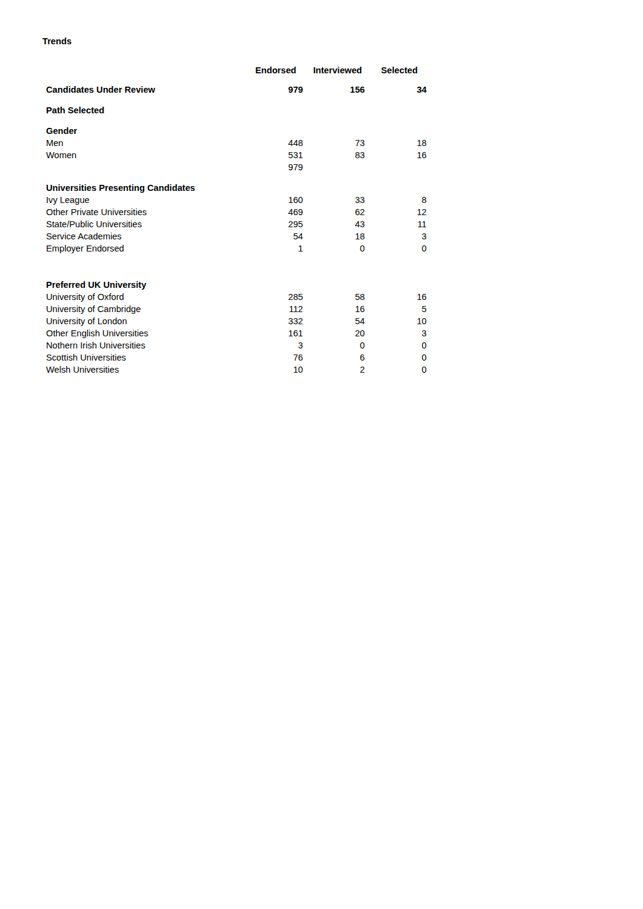Trends
| | Endorsed | Interviewed | Selected |
| --- | --- | --- | --- |
| Candidates Under Review | 979 | 156 | 34 |
| Path Selected | | | |
| Gender | | | |
| Men | 448 | 73 | 18 |
| Women | 531 | 83 | 16 |
| | 979 | | |
| Universities Presenting Candidates | | | |
| Ivy League | 160 | 33 | 8 |
| Other Private Universities | 469 | 62 | 12 |
| State/Public Universities | 295 | 43 | 11 |
| Service Academies | 54 | 18 | 3 |
| Employer Endorsed | 1 | 0 | 0 |
| Preferred UK University | | | |
| University of Oxford | 285 | 58 | 16 |
| University of Cambridge | 112 | 16 | 5 |
| University of London | 332 | 54 | 10 |
| Other English Universities | 161 | 20 | 3 |
| Nothern Irish Universities | 3 | 0 | 0 |
| Scottish Universities | 76 | 6 | 0 |
| Welsh Universities | 10 | 2 | 0 |